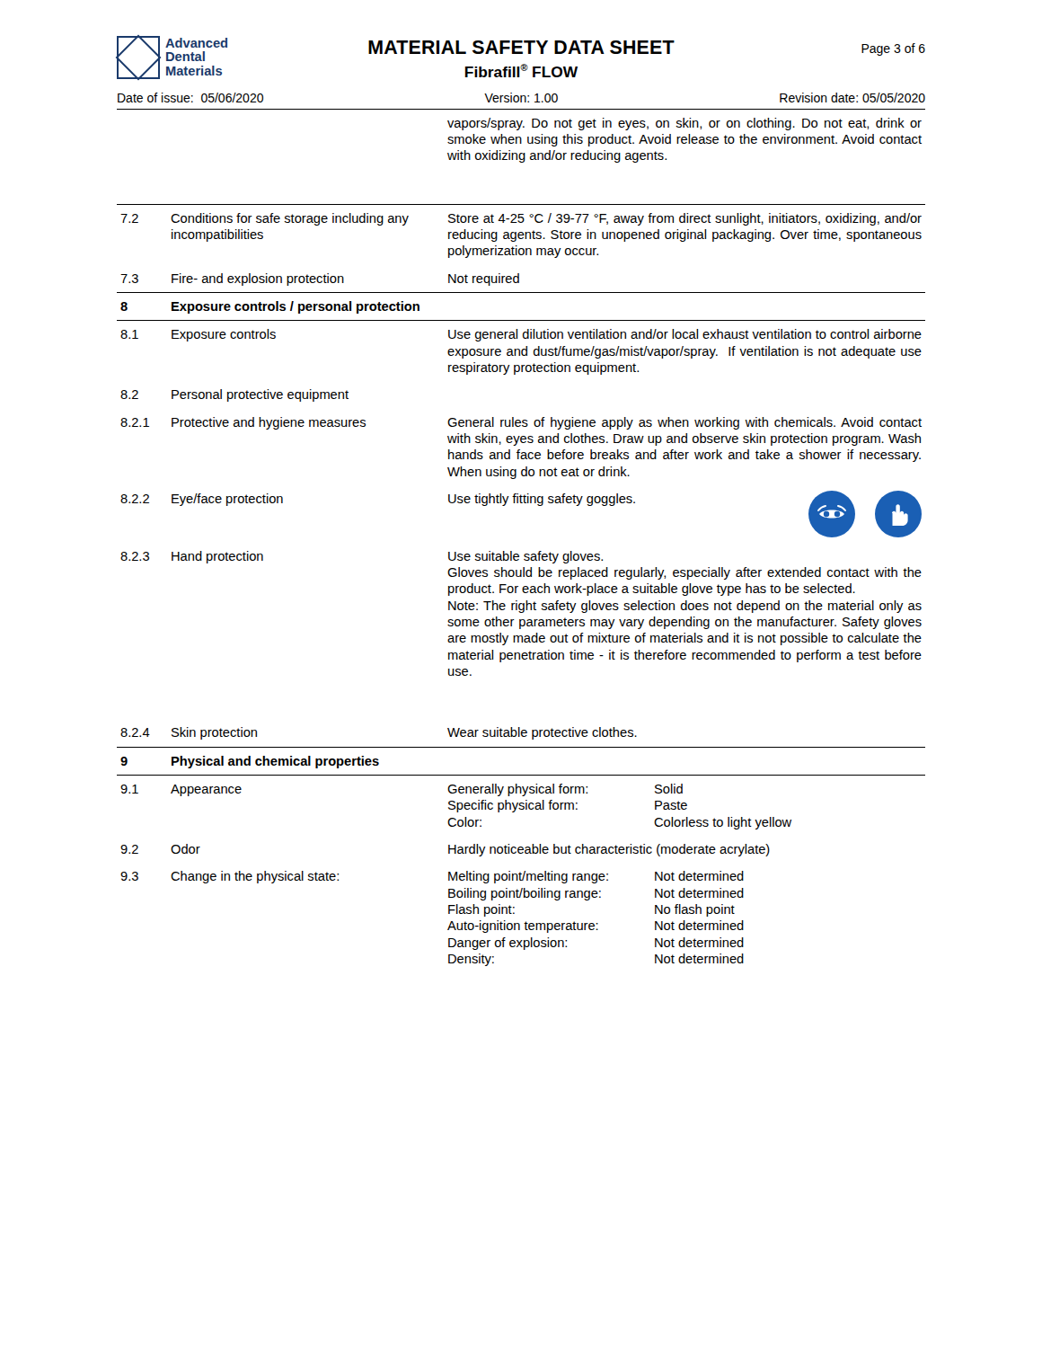Advanced
Dental
Materials
MATERIAL SAFETY DATA SHEET
Fibrafill® FLOW
Page 3 of 6
Date of issue: 05/06/2020 Version: 1.00 Revision date: 05/05/2020
| | | vapors/spray. Do not get in eyes, on skin, or on clothing. Do not eat, drink or smoke when using this product. Avoid release to the environment. Avoid contact with oxidizing and/or reducing agents. |
| 7.2 | Conditions for safe storage including any incompatibilities | Store at 4-25 °C / 39-77 °F, away from direct sunlight, initiators, oxidizing, and/or reducing agents. Store in unopened original packaging. Over time, spontaneous polymerization may occur. |
| 7.3 | Fire- and explosion protection | Not required |
| 8 | Exposure controls / personal protection |
| 8.1 | Exposure controls | Use general dilution ventilation and/or local exhaust ventilation to control airborne exposure and dust/fume/gas/mist/vapor/spray. If ventilation is not adequate use respiratory protection equipment. |
| 8.2 | Personal protective equipment | |
| 8.2.1 | Protective and hygiene measures | General rules of hygiene apply as when working with chemicals. Avoid contact with skin, eyes and clothes. Draw up and observe skin protection program. Wash hands and face before breaks and after work and take a shower if necessary. When using do not eat or drink. |
| 8.2.2 | Eye/face protection | Use tightly fitting safety goggles. |
| 8.2.3 | Hand protection | Use suitable safety gloves. Gloves should be replaced regularly, especially after extended contact with the product. For each work-place a suitable glove type has to be selected. Note: The right safety gloves selection does not depend on the material only as some other parameters may vary depending on the manufacturer. Safety gloves are mostly made out of mixture of materials and it is not possible to calculate the material penetration time - it is therefore recommended to perform a test before use. |
| 8.2.4 | Skin protection | Wear suitable protective clothes. |
| 9 | Physical and chemical properties |
| 9.1 | Appearance | Generally physical form: Solid Specific physical form: Paste Color: Colorless to light yellow |
| 9.2 | Odor | Hardly noticeable but characteristic (moderate acrylate) |
| 9.3 | Change in the physical state: | Melting point/melting range: Not determined Boiling point/boiling range: Not determined Flash point: No flash point Auto-ignition temperature: Not determined Danger of explosion: Not determined Density: Not determined |